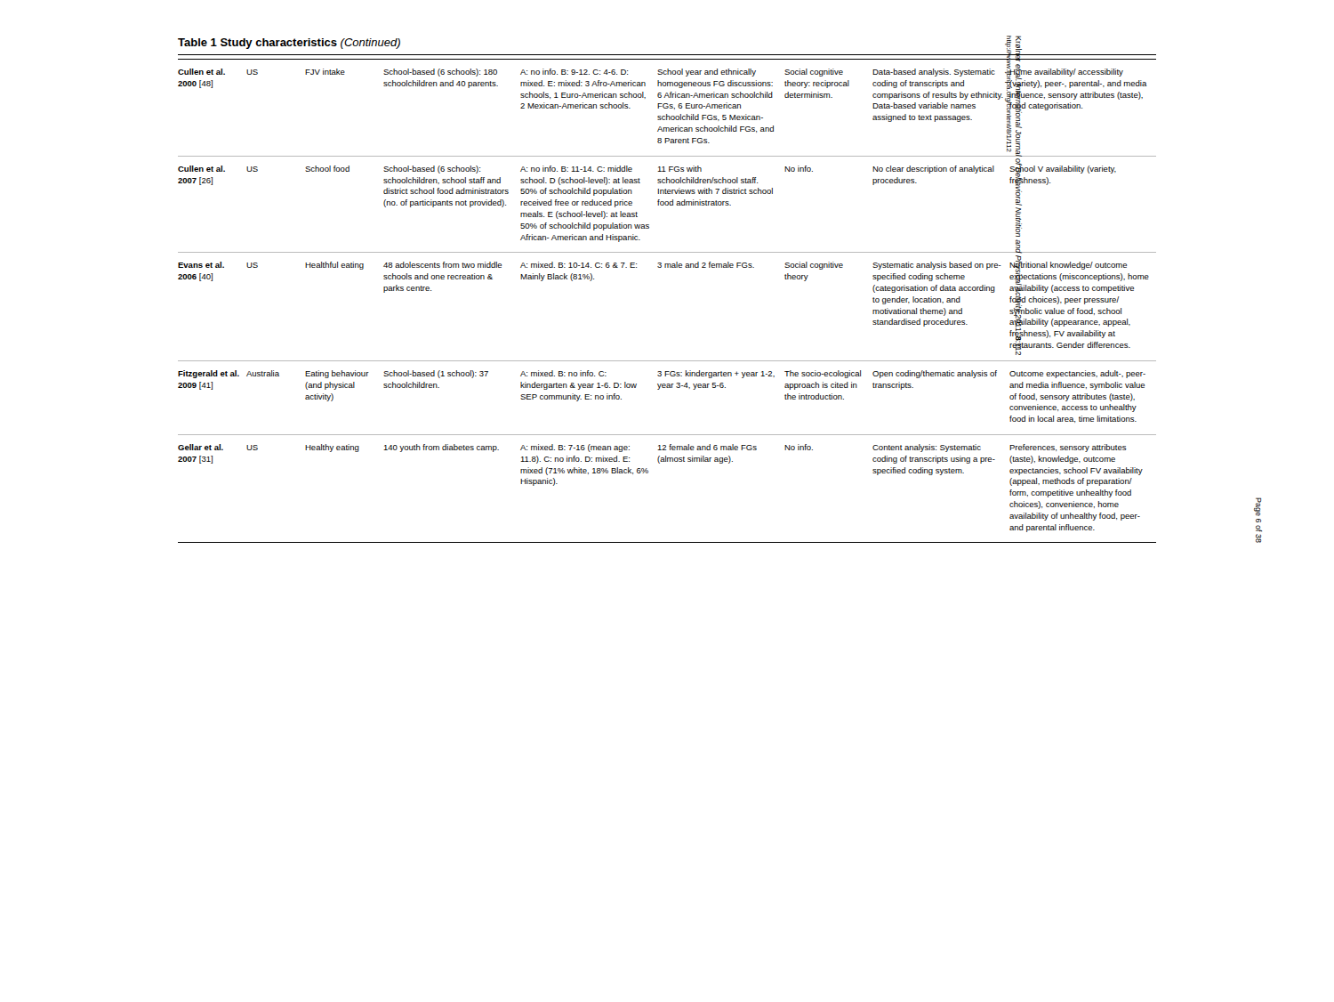Table 1 Study characteristics (Continued)
| Cullen et al. 2000 [48] | US | FJV intake | School-based (6 schools): 180 schoolchildren and 40 parents. | A: no info. B: 9-12. C: 4-6. D: mixed. E: mixed: 3 Afro-American schools, 1 Euro-American school, 2 Mexican-American schools. | School year and ethnically homogeneous FG discussions: 6 African-American schoolchild FGs, 6 Euro-American schoolchild FGs, 5 Mexican-American schoolchild FGs, and 8 Parent FGs. | Social cognitive theory: reciprocal determinism. | Data-based analysis. Systematic coding of transcripts and comparisons of results by ethnicity. Data-based variable names assigned to text passages. | Home availability/ accessibility (variety), peer-, parental-, and media influence, sensory attributes (taste), food categorisation. |
| Cullen et al. 2007 [26] | US | School food | School-based (6 schools): schoolchildren, school staff and district school food administrators (no. of participants not provided). | A: no info. B: 11-14. C: middle school. D (school-level): at least 50% of schoolchild population received free or reduced price meals. E (school-level): at least 50% of schoolchild population was African- American and Hispanic. | 11 FGs with schoolchildren/school staff. Interviews with 7 district school food administrators. | No info. | No clear description of analytical procedures. | School V availability (variety, freshness). |
| Evans et al. 2006 [40] | US | Healthful eating | 48 adolescents from two middle schools and one recreation & parks centre. | A: mixed. B: 10-14. C: 6 & 7. E: Mainly Black (81%). | 3 male and 2 female FGs. | Social cognitive theory | Systematic analysis based on pre-specified coding scheme (categorisation of data according to gender, location, and motivational theme) and standardised procedures. | Nutritional knowledge/ outcome expectations (misconceptions), home availability (access to competitive food choices), peer pressure/ symbolic value of food, school availability (appearance, appeal, freshness), FV availability at restaurants. Gender differences. |
| Fitzgerald et al. 2009 [41] | Australia | Eating behaviour (and physical activity) | School-based (1 school): 37 schoolchildren. | A: mixed. B: no info. C: kindergarten & year 1-6. D: low SEP community. E: no info. | 3 FGs: kindergarten + year 1-2, year 3-4, year 5-6. | The socio-ecological approach is cited in the introduction. | Open coding/thematic analysis of transcripts. | Outcome expectancies, adult-, peer- and media influence, symbolic value of food, sensory attributes (taste), convenience, access to unhealthy food in local area, time limitations. |
| Gellar et al. 2007 [31] | US | Healthy eating | 140 youth from diabetes camp. | A: mixed. B: 7-16 (mean age: 11.8). C: no info. D: mixed. E: mixed (71% white, 18% Black, 6% Hispanic). | 12 female and 6 male FGs (almost similar age). | No info. | Content analysis: Systematic coding of transcripts using a pre-specified coding system. | Preferences, sensory attributes (taste), knowledge, outcome expectancies, school FV availability (appeal, methods of preparation/ form, competitive unhealthy food choices), convenience, home availability of unhealthy food, peer- and parental influence. |
Krølner et al. International Journal of Behavioral Nutrition and Physical Activity 2011, 8:112
http://www.ijbnpa.org/content/8/1/112
Page 6 of 38